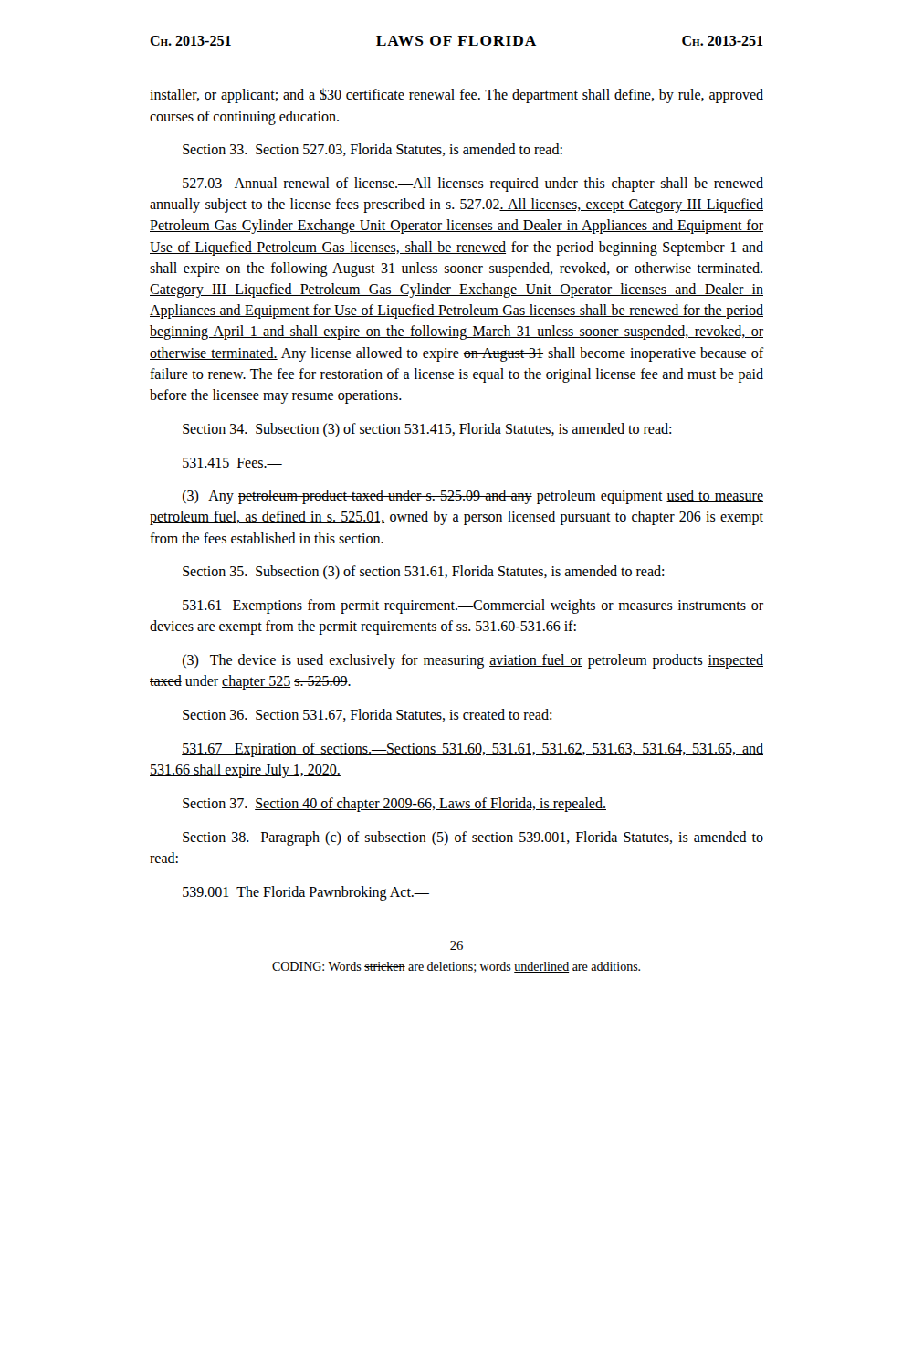Ch. 2013-251 LAWS OF FLORIDA Ch. 2013-251
installer, or applicant; and a $30 certificate renewal fee. The department shall define, by rule, approved courses of continuing education.
Section 33. Section 527.03, Florida Statutes, is amended to read:
527.03 Annual renewal of license.—All licenses required under this chapter shall be renewed annually subject to the license fees prescribed in s. 527.02. All licenses, except Category III Liquefied Petroleum Gas Cylinder Exchange Unit Operator licenses and Dealer in Appliances and Equipment for Use of Liquefied Petroleum Gas licenses, shall be renewed for the period beginning September 1 and shall expire on the following August 31 unless sooner suspended, revoked, or otherwise terminated. Category III Liquefied Petroleum Gas Cylinder Exchange Unit Operator licenses and Dealer in Appliances and Equipment for Use of Liquefied Petroleum Gas licenses shall be renewed for the period beginning April 1 and shall expire on the following March 31 unless sooner suspended, revoked, or otherwise terminated. Any license allowed to expire on August 31 shall become inoperative because of failure to renew. The fee for restoration of a license is equal to the original license fee and must be paid before the licensee may resume operations.
Section 34. Subsection (3) of section 531.415, Florida Statutes, is amended to read:
531.415 Fees.—
(3) Any petroleum product taxed under s. 525.09 and any petroleum equipment used to measure petroleum fuel, as defined in s. 525.01, owned by a person licensed pursuant to chapter 206 is exempt from the fees established in this section.
Section 35. Subsection (3) of section 531.61, Florida Statutes, is amended to read:
531.61 Exemptions from permit requirement.—Commercial weights or measures instruments or devices are exempt from the permit requirements of ss. 531.60-531.66 if:
(3) The device is used exclusively for measuring aviation fuel or petroleum products inspected taxed under chapter 525 s. 525.09.
Section 36. Section 531.67, Florida Statutes, is created to read:
531.67 Expiration of sections.—Sections 531.60, 531.61, 531.62, 531.63, 531.64, 531.65, and 531.66 shall expire July 1, 2020.
Section 37. Section 40 of chapter 2009-66, Laws of Florida, is repealed.
Section 38. Paragraph (c) of subsection (5) of section 539.001, Florida Statutes, is amended to read:
539.001 The Florida Pawnbroking Act.—
26
CODING: Words stricken are deletions; words underlined are additions.